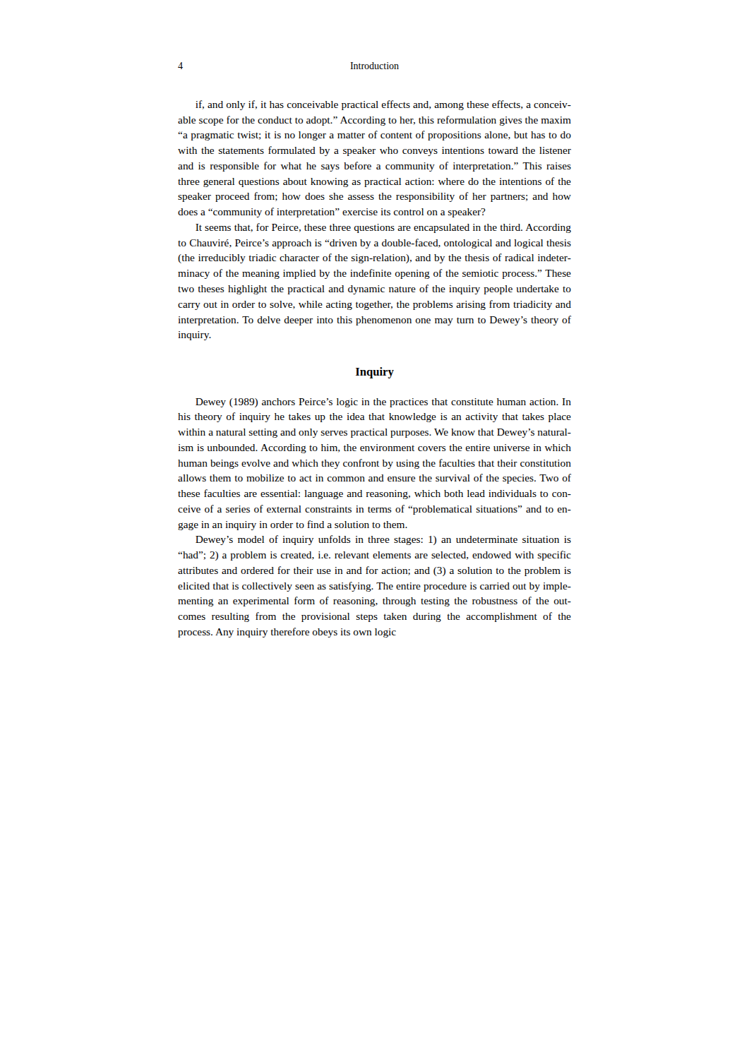4 Introduction
if, and only if, it has conceivable practical effects and, among these effects, a conceivable scope for the conduct to adopt.” According to her, this reformulation gives the maxim “a pragmatic twist; it is no longer a matter of content of propositions alone, but has to do with the statements formulated by a speaker who conveys intentions toward the listener and is responsible for what he says before a community of interpretation.” This raises three general questions about knowing as practical action: where do the intentions of the speaker proceed from; how does she assess the responsibility of her partners; and how does a “community of interpretation” exercise its control on a speaker?
It seems that, for Peirce, these three questions are encapsulated in the third. According to Chauviré, Peirce’s approach is “driven by a double-faced, ontological and logical thesis (the irreducibly triadic character of the sign-relation), and by the thesis of radical indeterminacy of the meaning implied by the indefinite opening of the semiotic process.” These two theses highlight the practical and dynamic nature of the inquiry people undertake to carry out in order to solve, while acting together, the problems arising from triadicity and interpretation. To delve deeper into this phenomenon one may turn to Dewey’s theory of inquiry.
Inquiry
Dewey (1989) anchors Peirce’s logic in the practices that constitute human action. In his theory of inquiry he takes up the idea that knowledge is an activity that takes place within a natural setting and only serves practical purposes. We know that Dewey’s naturalism is unbounded. According to him, the environment covers the entire universe in which human beings evolve and which they confront by using the faculties that their constitution allows them to mobilize to act in common and ensure the survival of the species. Two of these faculties are essential: language and reasoning, which both lead individuals to conceive of a series of external constraints in terms of “problematical situations” and to engage in an inquiry in order to find a solution to them.
Dewey’s model of inquiry unfolds in three stages: 1) an undeterminate situation is “had”; 2) a problem is created, i.e. relevant elements are selected, endowed with specific attributes and ordered for their use in and for action; and (3) a solution to the problem is elicited that is collectively seen as satisfying. The entire procedure is carried out by implementing an experimental form of reasoning, through testing the robustness of the outcomes resulting from the provisional steps taken during the accomplishment of the process. Any inquiry therefore obeys its own logic